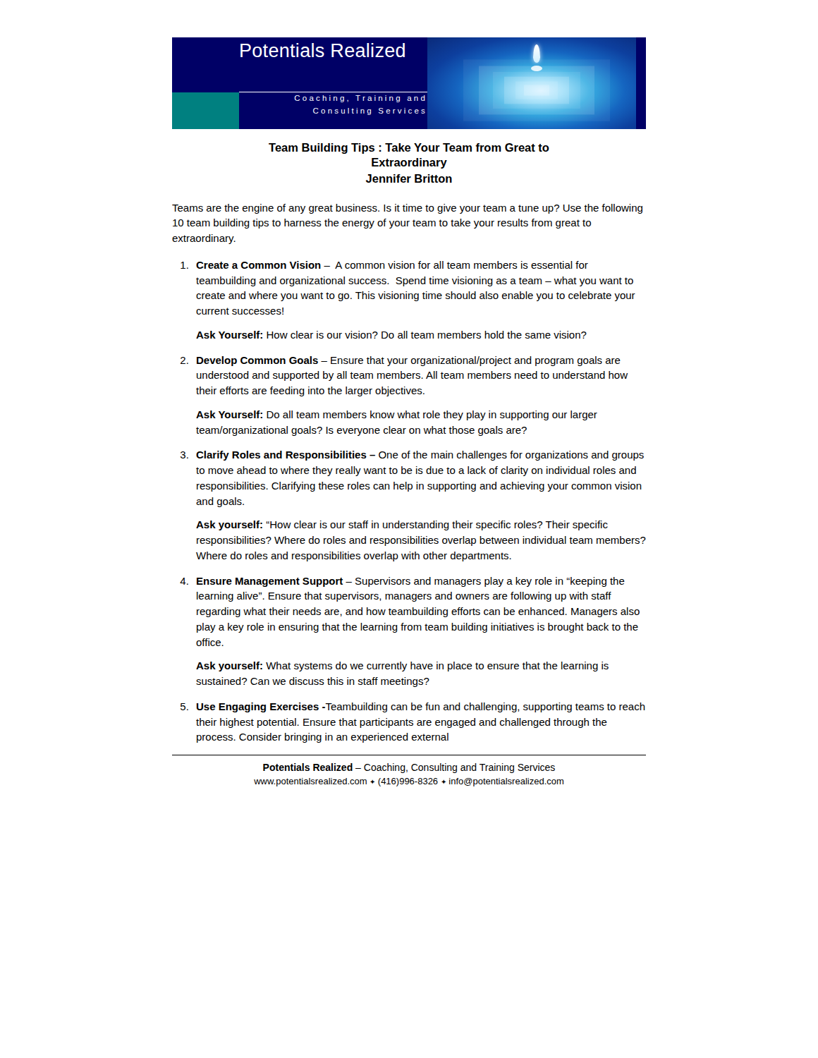| | Potentials Realized | |
| | Coaching, Training and Consulting Services |
Team Building Tips : Take Your Team from Great to
Extraordinary
Jennifer Britton
Teams are the engine of any great business. Is it time to give your team a tune up? Use the following 10 team building tips to harness the energy of your team to take your results from great to extraordinary.
Create a Common Vision – A common vision for all team members is essential for teambuilding and organizational success. Spend time visioning as a team – what you want to create and where you want to go. This visioning time should also enable you to celebrate your current successes!
Ask Yourself: How clear is our vision? Do all team members hold the same vision?
Develop Common Goals – Ensure that your organizational/project and program goals are understood and supported by all team members. All team members need to understand how their efforts are feeding into the larger objectives.
Ask Yourself: Do all team members know what role they play in supporting our larger team/organizational goals? Is everyone clear on what those goals are?
Clarify Roles and Responsibilities – One of the main challenges for organizations and groups to move ahead to where they really want to be is due to a lack of clarity on individual roles and responsibilities. Clarifying these roles can help in supporting and achieving your common vision and goals.
Ask yourself: “How clear is our staff in understanding their specific roles? Their specific responsibilities? Where do roles and responsibilities overlap between individual team members? Where do roles and responsibilities overlap with other departments.
Ensure Management Support – Supervisors and managers play a key role in “keeping the learning alive”. Ensure that supervisors, managers and owners are following up with staff regarding what their needs are, and how teambuilding efforts can be enhanced. Managers also play a key role in ensuring that the learning from team building initiatives is brought back to the office.
Ask yourself: What systems do we currently have in place to ensure that the learning is sustained? Can we discuss this in staff meetings?
Use Engaging Exercises -Teambuilding can be fun and challenging, supporting teams to reach their highest potential. Ensure that participants are engaged and challenged through the process. Consider bringing in an experienced external
Potentials Realized – Coaching, Consulting and Training Services
www.potentialsrealized.com ✦ (416)996-8326 ✦ info@potentialsrealized.com